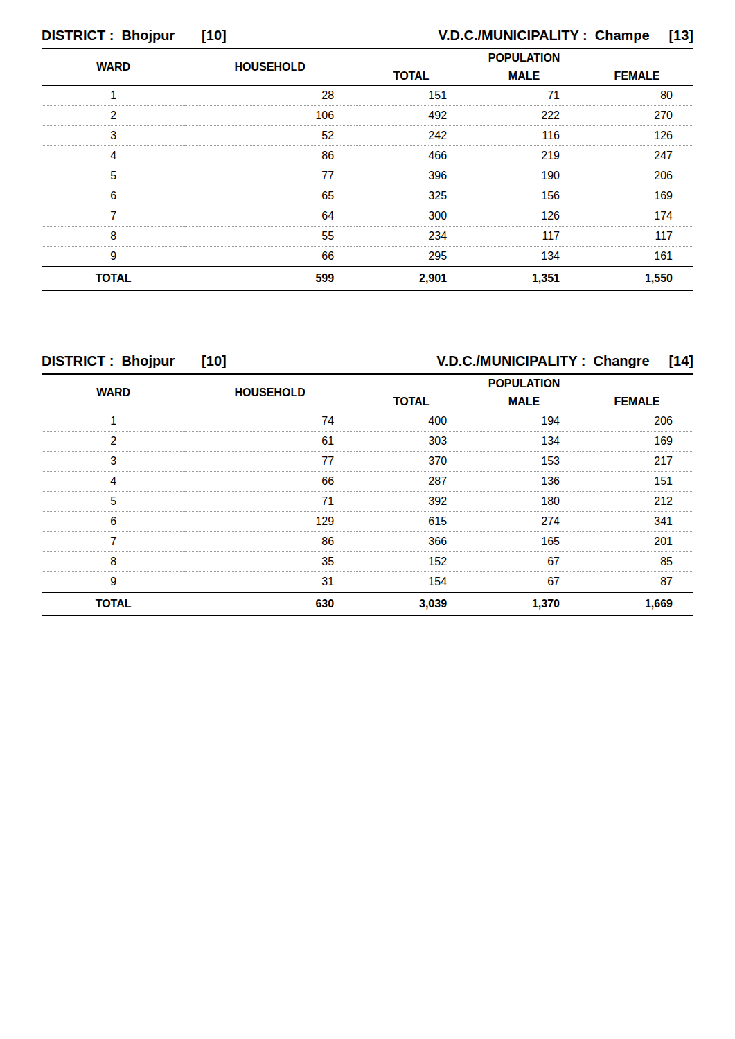DISTRICT : Bhojpur [10] V.D.C./MUNICIPALITY : Champe [13]
| WARD | HOUSEHOLD | POPULATION |
| --- | --- | --- |
| TOTAL | MALE | FEMALE |
| 1 | 28 | 151 | 71 | 80 |
| 2 | 106 | 492 | 222 | 270 |
| 3 | 52 | 242 | 116 | 126 |
| 4 | 86 | 466 | 219 | 247 |
| 5 | 77 | 396 | 190 | 206 |
| 6 | 65 | 325 | 156 | 169 |
| 7 | 64 | 300 | 126 | 174 |
| 8 | 55 | 234 | 117 | 117 |
| 9 | 66 | 295 | 134 | 161 |
| TOTAL | 599 | 2,901 | 1,351 | 1,550 |
DISTRICT : Bhojpur [10] V.D.C./MUNICIPALITY : Changre [14]
| WARD | HOUSEHOLD | POPULATION |
| --- | --- | --- |
| TOTAL | MALE | FEMALE |
| 1 | 74 | 400 | 194 | 206 |
| 2 | 61 | 303 | 134 | 169 |
| 3 | 77 | 370 | 153 | 217 |
| 4 | 66 | 287 | 136 | 151 |
| 5 | 71 | 392 | 180 | 212 |
| 6 | 129 | 615 | 274 | 341 |
| 7 | 86 | 366 | 165 | 201 |
| 8 | 35 | 152 | 67 | 85 |
| 9 | 31 | 154 | 67 | 87 |
| TOTAL | 630 | 3,039 | 1,370 | 1,669 |